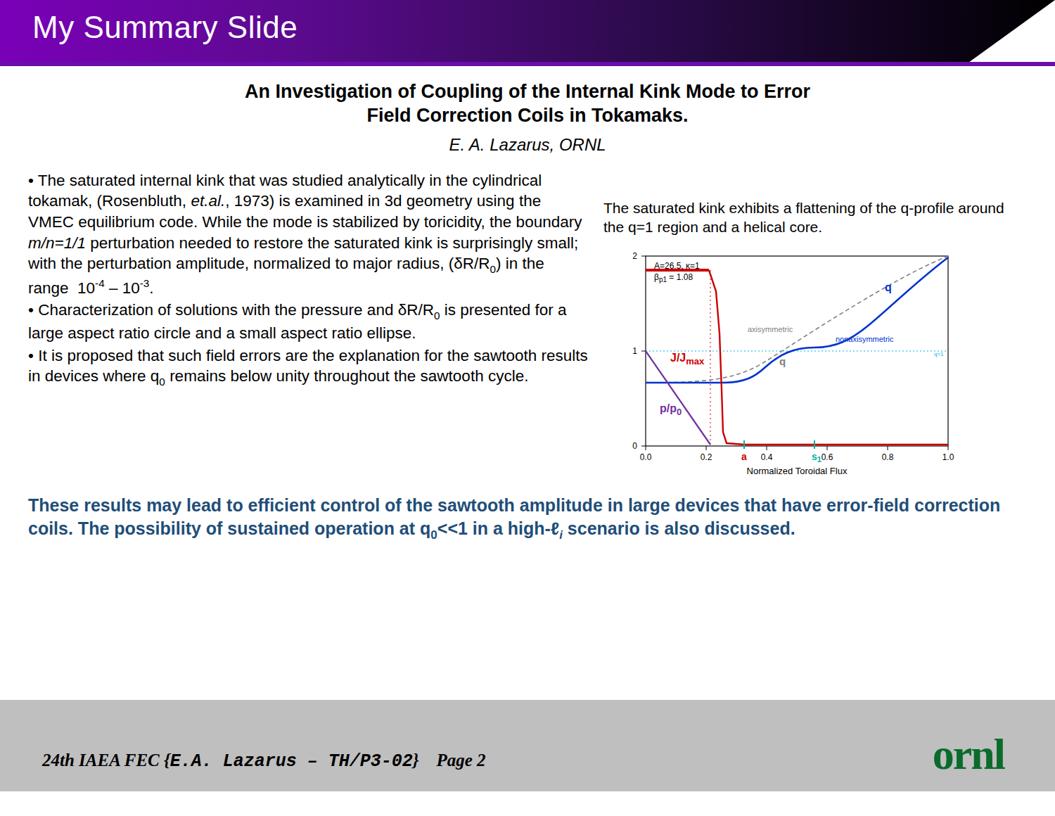My Summary Slide
An Investigation of Coupling of the Internal Kink Mode to Error
Field Correction Coils in Tokamaks.
E. A. Lazarus, ORNL
The saturated internal kink that was studied analytically in the cylindrical tokamak, (Rosenbluth, et.al., 1973) is examined in 3d geometry using the VMEC equilibrium code. While the mode is stabilized by toricidity, the boundary m/n=1/1 perturbation needed to restore the saturated kink is surprisingly small; with the perturbation amplitude, normalized to major radius, (δR/R0) in the range 10-4 – 10-3.
Characterization of solutions with the pressure and δR/R0 is presented for a large aspect ratio circle and a small aspect ratio ellipse.
It is proposed that such field errors are the explanation for the sawtooth results in devices where q0 remains below unity throughout the sawtooth cycle.
The saturated kink exhibits a flattening of the q-profile around the q=1 region and a helical core.
q=1 axisymmetric nonaxisymmetric q q J/Jmax p/p0 2 1 0 0.0 0.2 0.4 0.6 0.8 1.0 a s1 Normalized Toroidal Flux A=26.5, κ=1 βp1 = 1.08
These results may lead to efficient control of the sawtooth amplitude in large devices that have error-field correction coils. The possibility of sustained operation at q0<<1 in a high-ℓi scenario is also discussed.
24th IAEA FEC {E.A. Lazarus – TH/P3-02} Page 2
ornl